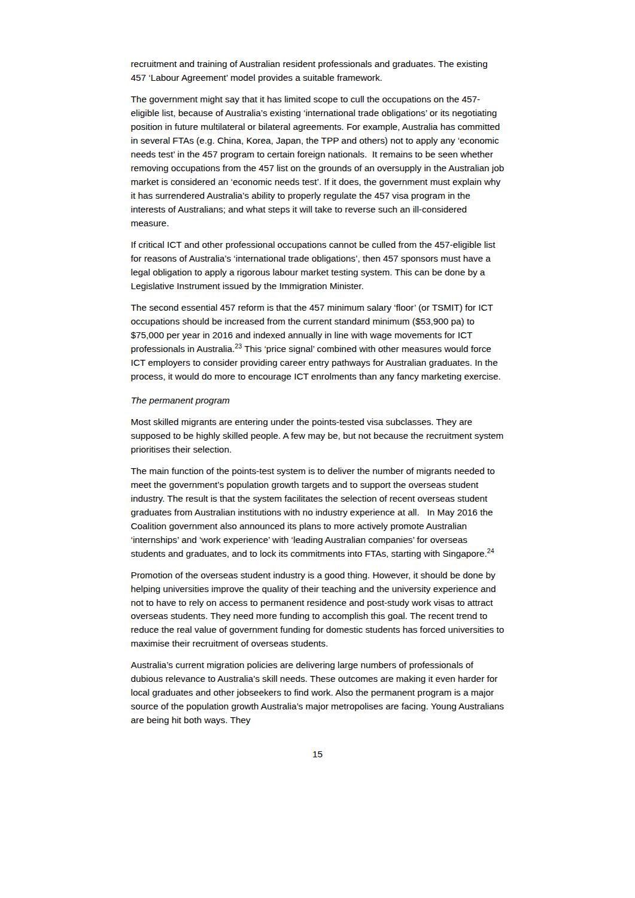recruitment and training of Australian resident professionals and graduates. The existing 457 ‘Labour Agreement’ model provides a suitable framework.
The government might say that it has limited scope to cull the occupations on the 457-eligible list, because of Australia’s existing ‘international trade obligations’ or its negotiating position in future multilateral or bilateral agreements. For example, Australia has committed in several FTAs (e.g. China, Korea, Japan, the TPP and others) not to apply any ‘economic needs test’ in the 457 program to certain foreign nationals. It remains to be seen whether removing occupations from the 457 list on the grounds of an oversupply in the Australian job market is considered an ‘economic needs test’. If it does, the government must explain why it has surrendered Australia’s ability to properly regulate the 457 visa program in the interests of Australians; and what steps it will take to reverse such an ill-considered measure.
If critical ICT and other professional occupations cannot be culled from the 457-eligible list for reasons of Australia’s ‘international trade obligations’, then 457 sponsors must have a legal obligation to apply a rigorous labour market testing system. This can be done by a Legislative Instrument issued by the Immigration Minister.
The second essential 457 reform is that the 457 minimum salary ‘floor’ (or TSMIT) for ICT occupations should be increased from the current standard minimum ($53,900 pa) to $75,000 per year in 2016 and indexed annually in line with wage movements for ICT professionals in Australia.23 This ‘price signal’ combined with other measures would force ICT employers to consider providing career entry pathways for Australian graduates. In the process, it would do more to encourage ICT enrolments than any fancy marketing exercise.
The permanent program
Most skilled migrants are entering under the points-tested visa subclasses. They are supposed to be highly skilled people. A few may be, but not because the recruitment system prioritises their selection.
The main function of the points-test system is to deliver the number of migrants needed to meet the government’s population growth targets and to support the overseas student industry. The result is that the system facilitates the selection of recent overseas student graduates from Australian institutions with no industry experience at all. In May 2016 the Coalition government also announced its plans to more actively promote Australian ‘internships’ and ‘work experience’ with ‘leading Australian companies’ for overseas students and graduates, and to lock its commitments into FTAs, starting with Singapore.24
Promotion of the overseas student industry is a good thing. However, it should be done by helping universities improve the quality of their teaching and the university experience and not to have to rely on access to permanent residence and post-study work visas to attract overseas students. They need more funding to accomplish this goal. The recent trend to reduce the real value of government funding for domestic students has forced universities to maximise their recruitment of overseas students.
Australia’s current migration policies are delivering large numbers of professionals of dubious relevance to Australia’s skill needs. These outcomes are making it even harder for local graduates and other jobseekers to find work. Also the permanent program is a major source of the population growth Australia’s major metropolises are facing. Young Australians are being hit both ways. They
15